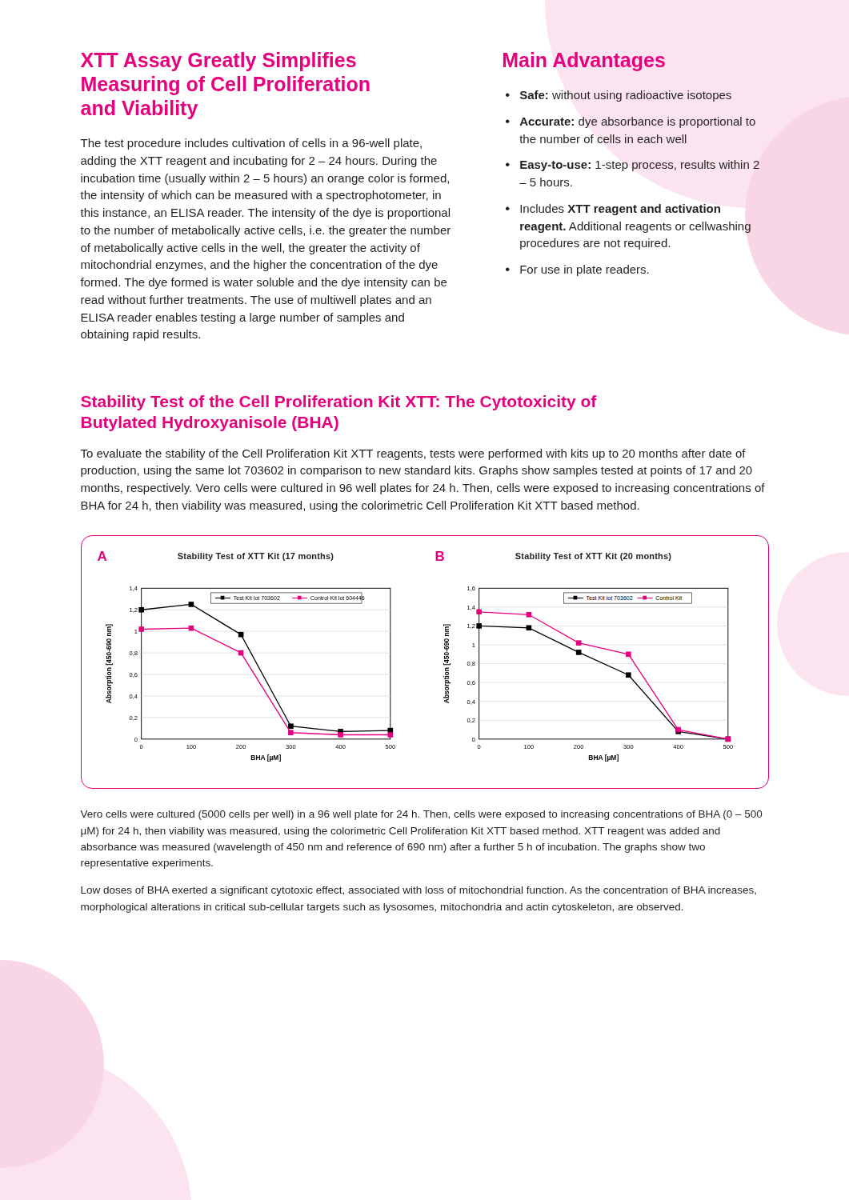XTT Assay Greatly Simplifies
Measuring of Cell Proliferation
and Viability
The test procedure includes cultivation of cells in a 96-well plate, adding the XTT reagent and incubating for 2 – 24 hours. During the incubation time (usually within 2 – 5 hours) an orange color is formed, the intensity of which can be measured with a spectrophotometer, in this instance, an ELISA reader. The intensity of the dye is proportional to the number of metabolically active cells, i.e. the greater the number of metabolically active cells in the well, the greater the activity of mitochondrial enzymes, and the higher the concentration of the dye formed. The dye formed is water soluble and the dye intensity can be read without further treatments. The use of multiwell plates and an ELISA reader enables testing a large number of samples and obtaining rapid results.
Main Advantages
Safe: without using radioactive isotopes
Accurate: dye absorbance is proportional to the number of cells in each well
Easy-to-use: 1-step process, results within 2 – 5 hours.
Includes XTT reagent and activation reagent. Additional reagents or cellwashing procedures are not required.
For use in plate readers.
Stability Test of the Cell Proliferation Kit XTT: The Cytotoxicity of
Butylated Hydroxyanisole (BHA)
To evaluate the stability of the Cell Proliferation Kit XTT reagents, tests were performed with kits up to 20 months after date of production, using the same lot 703602 in comparison to new standard kits. Graphs show samples tested at points of 17 and 20 months, respectively. Vero cells were cultured in 96 well plates for 24 h. Then, cells were exposed to increasing concentrations of BHA for 24 h, then viability was measured, using the colorimetric Cell Proliferation Kit XTT based method.
A
Stability Test of XTT Kit (17 months)
1,4 1,2 1 0,8 0,6 0,4 0,2 0 0 100 200 300 400 500 BHA [µM] Absorption [450-690 nm] Test Kit lot 703602 Control Kit lot 604446
B
Stability Test of XTT Kit (20 months)
1,6 1,4 1,2 1 0,8 0,6 0,4 0,2 0 0 100 200 300 400 500 BHA [µM] Absorption [450-690 nm] Test Kit lot 703602 Control Kit
Vero cells were cultured (5000 cells per well) in a 96 well plate for 24 h. Then, cells were exposed to increasing concentrations of BHA (0 – 500 µM) for 24 h, then viability was measured, using the colorimetric Cell Proliferation Kit XTT based method. XTT reagent was added and absorbance was measured (wavelength of 450 nm and reference of 690 nm) after a further 5 h of incubation. The graphs show two representative experiments.
Low doses of BHA exerted a significant cytotoxic effect, associated with loss of mitochondrial function. As the concentration of BHA increases, morphological alterations in critical sub-cellular targets such as lysosomes, mitochondria and actin cytoskeleton, are observed.